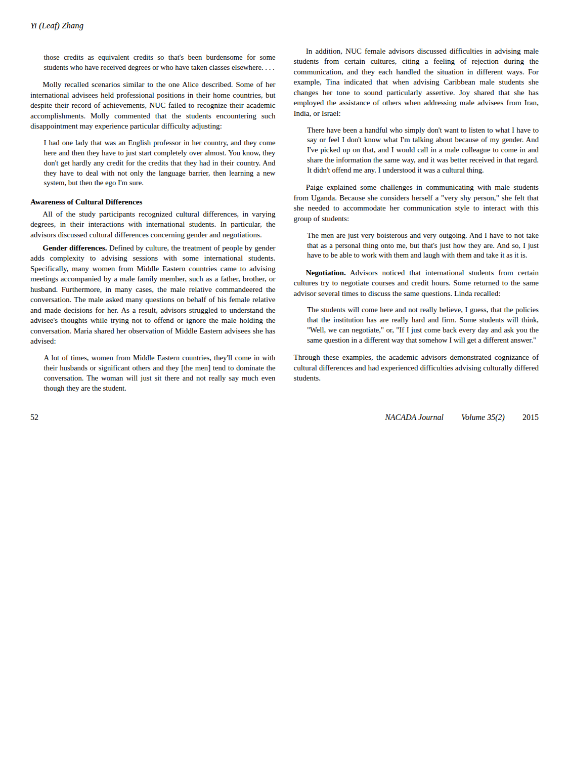Yi (Leaf) Zhang
those credits as equivalent credits so that's been burdensome for some students who have received degrees or who have taken classes elsewhere. . . .
Molly recalled scenarios similar to the one Alice described. Some of her international advisees held professional positions in their home countries, but despite their record of achievements, NUC failed to recognize their academic accomplishments. Molly commented that the students encountering such disappointment may experience particular difficulty adjusting:
I had one lady that was an English professor in her country, and they come here and then they have to just start completely over almost. You know, they don't get hardly any credit for the credits that they had in their country. And they have to deal with not only the language barrier, then learning a new system, but then the ego I'm sure.
Awareness of Cultural Differences
All of the study participants recognized cultural differences, in varying degrees, in their interactions with international students. In particular, the advisors discussed cultural differences concerning gender and negotiations.
Gender differences. Defined by culture, the treatment of people by gender adds complexity to advising sessions with some international students. Specifically, many women from Middle Eastern countries came to advising meetings accompanied by a male family member, such as a father, brother, or husband. Furthermore, in many cases, the male relative commandeered the conversation. The male asked many questions on behalf of his female relative and made decisions for her. As a result, advisors struggled to understand the advisee's thoughts while trying not to offend or ignore the male holding the conversation. Maria shared her observation of Middle Eastern advisees she has advised:
A lot of times, women from Middle Eastern countries, they'll come in with their husbands or significant others and they [the men] tend to dominate the conversation. The woman will just sit there and not really say much even though they are the student.
In addition, NUC female advisors discussed difficulties in advising male students from certain cultures, citing a feeling of rejection during the communication, and they each handled the situation in different ways. For example, Tina indicated that when advising Caribbean male students she changes her tone to sound particularly assertive. Joy shared that she has employed the assistance of others when addressing male advisees from Iran, India, or Israel:
There have been a handful who simply don't want to listen to what I have to say or feel I don't know what I'm talking about because of my gender. And I've picked up on that, and I would call in a male colleague to come in and share the information the same way, and it was better received in that regard. It didn't offend me any. I understood it was a cultural thing.
Paige explained some challenges in communicating with male students from Uganda. Because she considers herself a "very shy person," she felt that she needed to accommodate her communication style to interact with this group of students:
The men are just very boisterous and very outgoing. And I have to not take that as a personal thing onto me, but that's just how they are. And so, I just have to be able to work with them and laugh with them and take it as it is.
Negotiation. Advisors noticed that international students from certain cultures try to negotiate courses and credit hours. Some returned to the same advisor several times to discuss the same questions. Linda recalled:
The students will come here and not really believe, I guess, that the policies that the institution has are really hard and firm. Some students will think, "Well, we can negotiate," or, "If I just come back every day and ask you the same question in a different way that somehow I will get a different answer."
Through these examples, the academic advisors demonstrated cognizance of cultural differences and had experienced difficulties advising culturally differed students.
52
NACADA Journal Volume 35(2) 2015